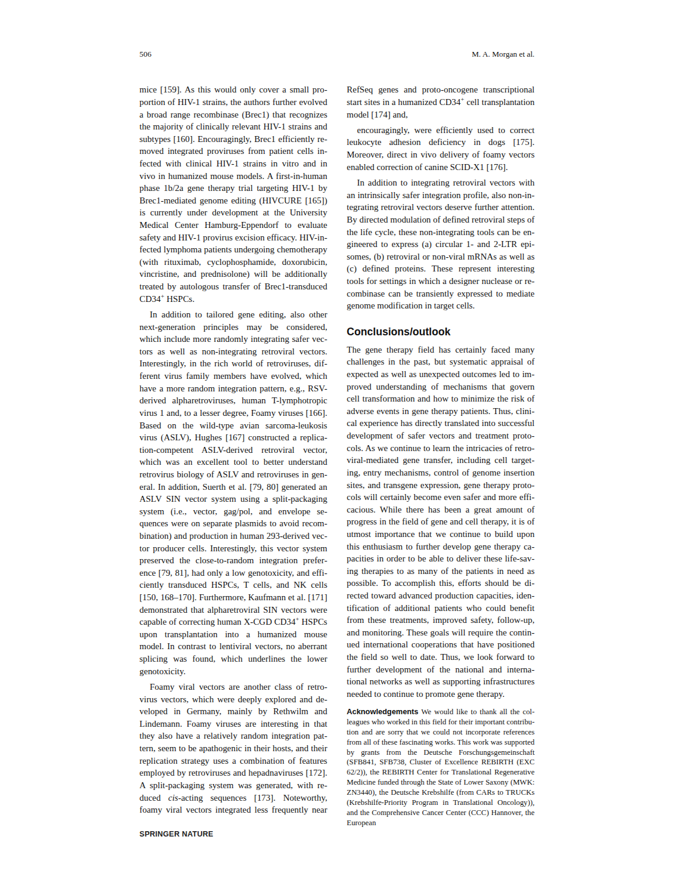506 M. A. Morgan et al.
mice [159]. As this would only cover a small proportion of HIV-1 strains, the authors further evolved a broad range recombinase (Brec1) that recognizes the majority of clinically relevant HIV-1 strains and subtypes [160]. Encouragingly, Brec1 efficiently removed integrated proviruses from patient cells infected with clinical HIV-1 strains in vitro and in vivo in humanized mouse models. A first-in-human phase 1b/2a gene therapy trial targeting HIV-1 by Brec1-mediated genome editing (HIVCURE [165]) is currently under development at the University Medical Center Hamburg-Eppendorf to evaluate safety and HIV-1 provirus excision efficacy. HIV-infected lymphoma patients undergoing chemotherapy (with rituximab, cyclophosphamide, doxorubicin, vincristine, and prednisolone) will be additionally treated by autologous transfer of Brec1-transduced CD34+ HSPCs.
In addition to tailored gene editing, also other next-generation principles may be considered, which include more randomly integrating safer vectors as well as non-integrating retroviral vectors. Interestingly, in the rich world of retroviruses, different virus family members have evolved, which have a more random integration pattern, e.g., RSV-derived alpharetroviruses, human T-lymphotropic virus 1 and, to a lesser degree, Foamy viruses [166]. Based on the wild-type avian sarcoma-leukosis virus (ASLV), Hughes [167] constructed a replication-competent ASLV-derived retroviral vector, which was an excellent tool to better understand retrovirus biology of ASLV and retroviruses in general. In addition, Suerth et al. [79, 80] generated an ASLV SIN vector system using a split-packaging system (i.e., vector, gag/pol, and envelope sequences were on separate plasmids to avoid recombination) and production in human 293-derived vector producer cells. Interestingly, this vector system preserved the close-to-random integration preference [79, 81], had only a low genotoxicity, and efficiently transduced HSPCs, T cells, and NK cells [150, 168–170]. Furthermore, Kaufmann et al. [171] demonstrated that alpharetroviral SIN vectors were capable of correcting human X-CGD CD34+ HSPCs upon transplantation into a humanized mouse model. In contrast to lentiviral vectors, no aberrant splicing was found, which underlines the lower genotoxicity.
Foamy viral vectors are another class of retrovirus vectors, which were deeply explored and developed in Germany, mainly by Rethwilm and Lindemann. Foamy viruses are interesting in that they also have a relatively random integration pattern, seem to be apathogenic in their hosts, and their replication strategy uses a combination of features employed by retroviruses and hepadnaviruses [172]. A split-packaging system was generated, with reduced cis-acting sequences [173]. Noteworthy, foamy viral vectors integrated less frequently near RefSeq genes and proto-oncogene transcriptional start sites in a humanized CD34+ cell transplantation model [174] and,
encouragingly, were efficiently used to correct leukocyte adhesion deficiency in dogs [175]. Moreover, direct in vivo delivery of foamy vectors enabled correction of canine SCID-X1 [176].
In addition to integrating retroviral vectors with an intrinsically safer integration profile, also non-integrating retroviral vectors deserve further attention. By directed modulation of defined retroviral steps of the life cycle, these non-integrating tools can be engineered to express (a) circular 1- and 2-LTR episomes, (b) retroviral or non-viral mRNAs as well as (c) defined proteins. These represent interesting tools for settings in which a designer nuclease or recombinase can be transiently expressed to mediate genome modification in target cells.
Conclusions/outlook
The gene therapy field has certainly faced many challenges in the past, but systematic appraisal of expected as well as unexpected outcomes led to improved understanding of mechanisms that govern cell transformation and how to minimize the risk of adverse events in gene therapy patients. Thus, clinical experience has directly translated into successful development of safer vectors and treatment protocols. As we continue to learn the intricacies of retroviral-mediated gene transfer, including cell targeting, entry mechanisms, control of genome insertion sites, and transgene expression, gene therapy protocols will certainly become even safer and more efficacious. While there has been a great amount of progress in the field of gene and cell therapy, it is of utmost importance that we continue to build upon this enthusiasm to further develop gene therapy capacities in order to be able to deliver these life-saving therapies to as many of the patients in need as possible. To accomplish this, efforts should be directed toward advanced production capacities, identification of additional patients who could benefit from these treatments, improved safety, follow-up, and monitoring. These goals will require the continued international cooperations that have positioned the field so well to date. Thus, we look forward to further development of the national and international networks as well as supporting infrastructures needed to continue to promote gene therapy.
Acknowledgements We would like to thank all the colleagues who worked in this field for their important contribution and are sorry that we could not incorporate references from all of these fascinating works. This work was supported by grants from the Deutsche Forschungsgemeinschaft (SFB841, SFB738, Cluster of Excellence REBIRTH (EXC 62/2)), the REBIRTH Center for Translational Regenerative Medicine funded through the State of Lower Saxony (MWK: ZN3440), the Deutsche Krebshilfe (from CARs to TRUCKs (Krebshilfe-Priority Program in Translational Oncology)), and the Comprehensive Cancer Center (CCC) Hannover, the European
SPRINGER NATURE